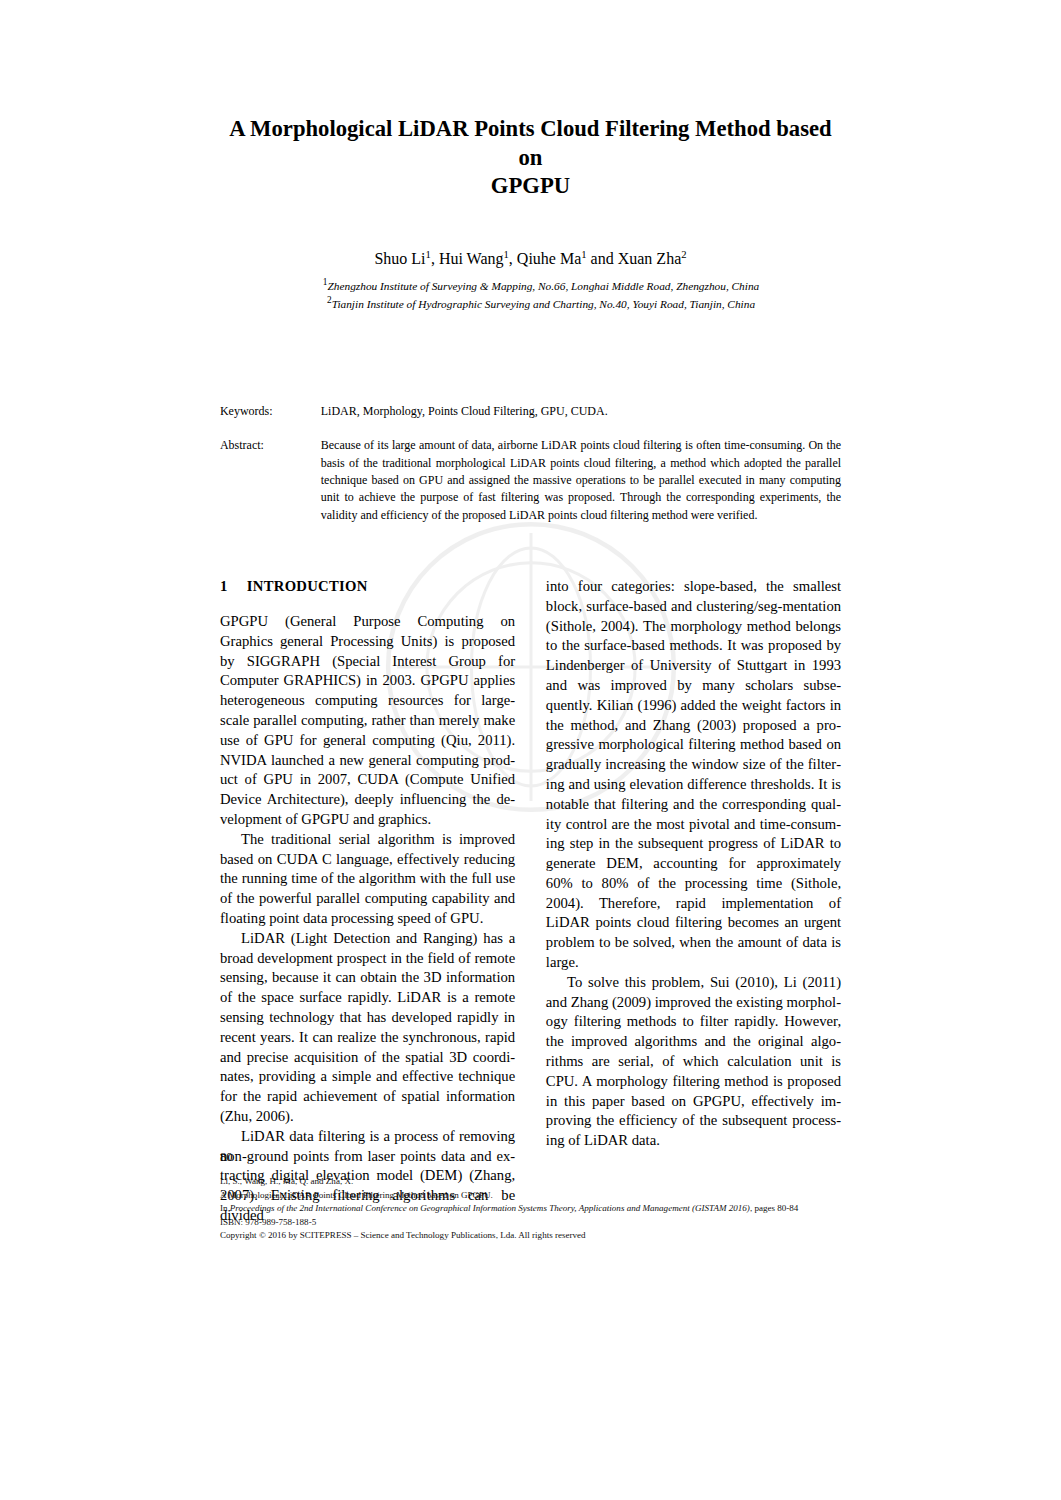A Morphological LiDAR Points Cloud Filtering Method based on
GPGPU
Shuo Li1, Hui Wang1, Qiuhe Ma1 and Xuan Zha2
1Zhengzhou Institute of Surveying & Mapping, No.66, Longhai Middle Road, Zhengzhou, China
2Tianjin Institute of Hydrographic Surveying and Charting, No.40, Youyi Road, Tianjin, China
Keywords:
LiDAR, Morphology, Points Cloud Filtering, GPU, CUDA.
Abstract:
Because of its large amount of data, airborne LiDAR points cloud filtering is often time-consuming. On the basis of the traditional morphological LiDAR points cloud filtering, a method which adopted the parallel technique based on GPU and assigned the massive operations to be parallel executed in many computing unit to achieve the purpose of fast filtering was proposed. Through the corresponding experiments, the validity and efficiency of the proposed LiDAR points cloud filtering method were verified.
1 INTRODUCTION
GPGPU (General Purpose Computing on Graphics general Processing Units) is proposed by SIGGRAPH (Special Interest Group for Computer GRAPHICS) in 2003. GPGPU applies heterogeneous computing resources for large-scale parallel computing, rather than merely make use of GPU for general computing (Qiu, 2011). NVIDA launched a new general computing product of GPU in 2007, CUDA (Compute Unified Device Architecture), deeply influencing the development of GPGPU and graphics.
The traditional serial algorithm is improved based on CUDA C language, effectively reducing the running time of the algorithm with the full use of the powerful parallel computing capability and floating point data processing speed of GPU.
LiDAR (Light Detection and Ranging) has a broad development prospect in the field of remote sensing, because it can obtain the 3D information of the space surface rapidly. LiDAR is a remote sensing technology that has developed rapidly in recent years. It can realize the synchronous, rapid and precise acquisition of the spatial 3D coordinates, providing a simple and effective technique for the rapid achievement of spatial information (Zhu, 2006).
LiDAR data filtering is a process of removing non-ground points from laser points data and extracting digital elevation model (DEM) (Zhang, 2007). Existing filtering algorithms can be divided
into four categories: slope-based, the smallest block, surface-based and clustering/seg-mentation (Sithole, 2004). The morphology method belongs to the surface-based methods. It was proposed by Lindenberger of University of Stuttgart in 1993 and was improved by many scholars subsequently. Kilian (1996) added the weight factors in the method, and Zhang (2003) proposed a progressive morphological filtering method based on gradually increasing the window size of the filtering and using elevation difference thresholds. It is notable that filtering and the corresponding quality control are the most pivotal and time-consuming step in the subsequent progress of LiDAR to generate DEM, accounting for approximately 60% to 80% of the processing time (Sithole, 2004). Therefore, rapid implementation of LiDAR points cloud filtering becomes an urgent problem to be solved, when the amount of data is large.
To solve this problem, Sui (2010), Li (2011) and Zhang (2009) improved the existing morphology filtering methods to filter rapidly. However, the improved algorithms and the original algorithms are serial, of which calculation unit is CPU. A morphology filtering method is proposed in this paper based on GPGPU, effectively improving the efficiency of the subsequent processing of LiDAR data.
80
Li, S., Wang, H., Ma, Q. and Zha, X.
A Morphological LiDAR Points Cloud Filtering Method based on GPGPU.
In Proceedings of the 2nd International Conference on Geographical Information Systems Theory, Applications and Management (GISTAM 2016), pages 80-84
ISBN: 978-989-758-188-5
Copyright © 2016 by SCITEPRESS – Science and Technology Publications, Lda. All rights reserved